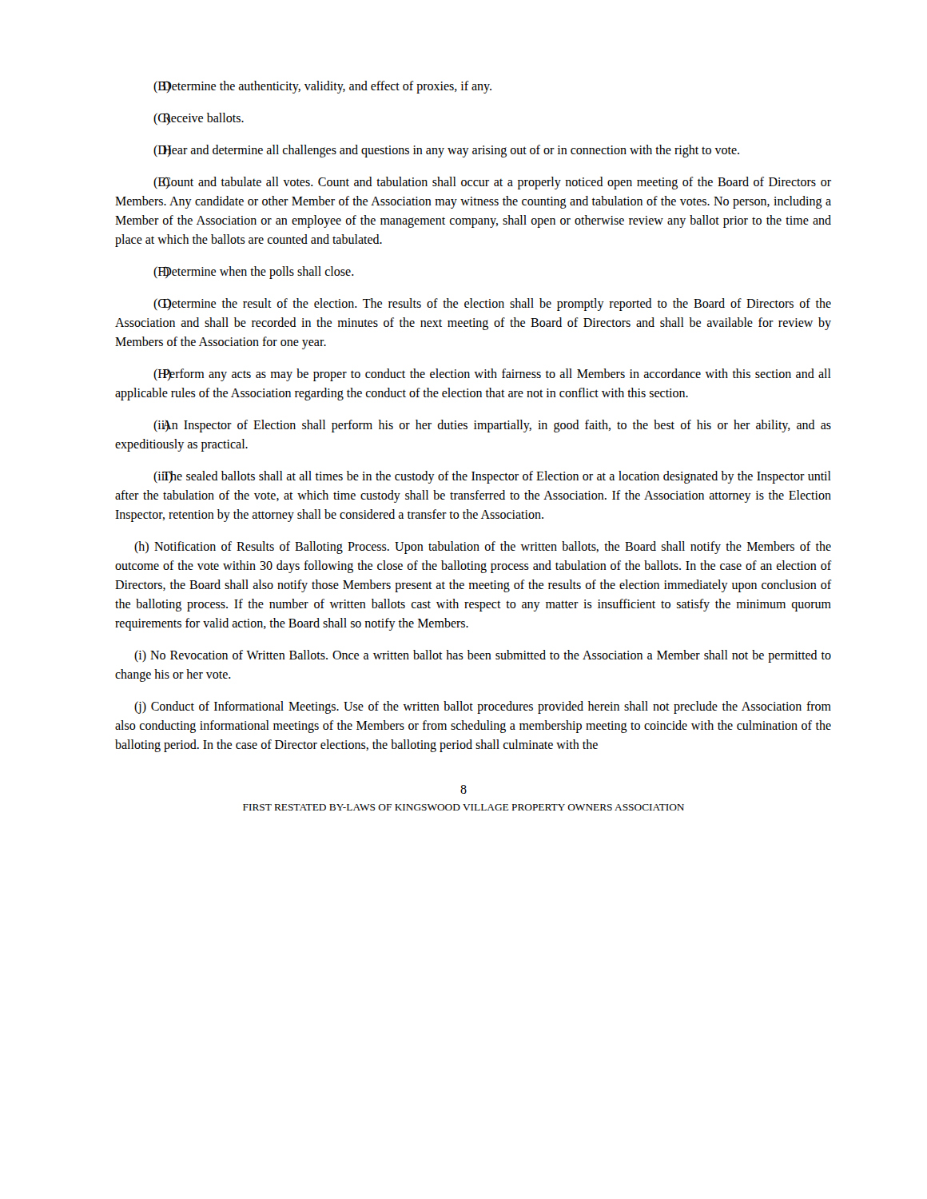(B) Determine the authenticity, validity, and effect of proxies, if any.
(C) Receive ballots.
(D) Hear and determine all challenges and questions in any way arising out of or in connection with the right to vote.
(E) Count and tabulate all votes. Count and tabulation shall occur at a properly noticed open meeting of the Board of Directors or Members. Any candidate or other Member of the Association may witness the counting and tabulation of the votes. No person, including a Member of the Association or an employee of the management company, shall open or otherwise review any ballot prior to the time and place at which the ballots are counted and tabulated.
(F) Determine when the polls shall close.
(G) Determine the result of the election. The results of the election shall be promptly reported to the Board of Directors of the Association and shall be recorded in the minutes of the next meeting of the Board of Directors and shall be available for review by Members of the Association for one year.
(H) Perform any acts as may be proper to conduct the election with fairness to all Members in accordance with this section and all applicable rules of the Association regarding the conduct of the election that are not in conflict with this section.
(ii) An Inspector of Election shall perform his or her duties impartially, in good faith, to the best of his or her ability, and as expeditiously as practical.
(iii) The sealed ballots shall at all times be in the custody of the Inspector of Election or at a location designated by the Inspector until after the tabulation of the vote, at which time custody shall be transferred to the Association. If the Association attorney is the Election Inspector, retention by the attorney shall be considered a transfer to the Association.
(h) Notification of Results of Balloting Process. Upon tabulation of the written ballots, the Board shall notify the Members of the outcome of the vote within 30 days following the close of the balloting process and tabulation of the ballots. In the case of an election of Directors, the Board shall also notify those Members present at the meeting of the results of the election immediately upon conclusion of the balloting process. If the number of written ballots cast with respect to any matter is insufficient to satisfy the minimum quorum requirements for valid action, the Board shall so notify the Members.
(i) No Revocation of Written Ballots. Once a written ballot has been submitted to the Association a Member shall not be permitted to change his or her vote.
(j) Conduct of Informational Meetings. Use of the written ballot procedures provided herein shall not preclude the Association from also conducting informational meetings of the Members or from scheduling a membership meeting to coincide with the culmination of the balloting period. In the case of Director elections, the balloting period shall culminate with the
8
FIRST RESTATED BY-LAWS OF KINGSWOOD VILLAGE PROPERTY OWNERS ASSOCIATION